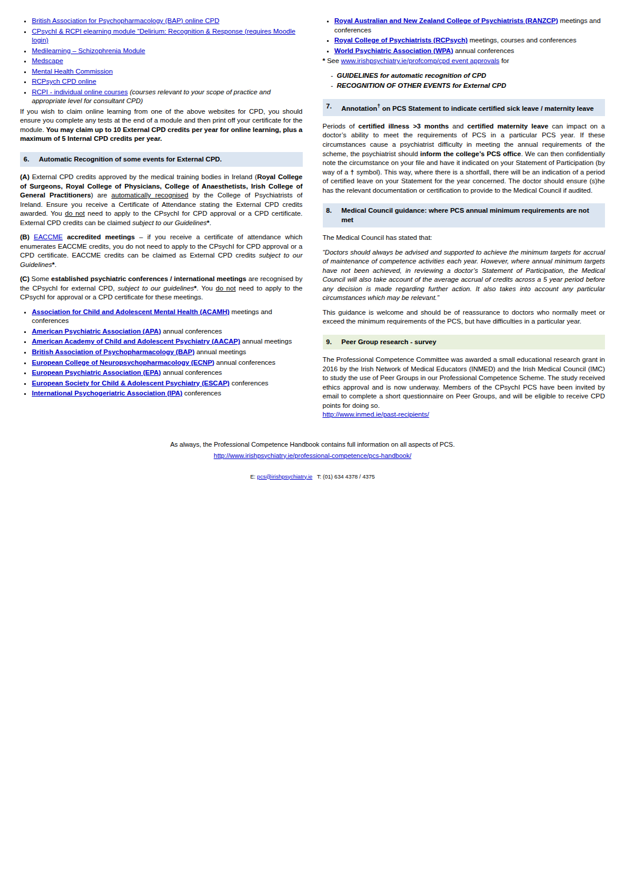British Association for Psychopharmacology (BAP) online CPD
CPsychI & RCPI elearning module “Delirium: Recognition & Response (requires Moodle login)
Medilearning – Schizophrenia Module
Medscape
Mental Health Commission
RCPsych CPD online
RCPI - individual online courses (courses relevant to your scope of practice and appropriate level for consultant CPD)
If you wish to claim online learning from one of the above websites for CPD, you should ensure you complete any tests at the end of a module and then print off your certificate for the module. You may claim up to 10 External CPD credits per year for online learning, plus a maximum of 5 Internal CPD credits per year.
6. Automatic Recognition of some events for External CPD.
(A) External CPD credits approved by the medical training bodies in Ireland (Royal College of Surgeons, Royal College of Physicians, College of Anaesthetists, Irish College of General Practitioners) are automatically recognised by the College of Psychiatrists of Ireland. Ensure you receive a Certificate of Attendance stating the External CPD credits awarded. You do not need to apply to the CPsychI for CPD approval or a CPD certificate. External CPD credits can be claimed subject to our Guidelines*.
(B) EACCME accredited meetings – if you receive a certificate of attendance which enumerates EACCME credits, you do not need to apply to the CPsychI for CPD approval or a CPD certificate. EACCME credits can be claimed as External CPD credits subject to our Guidelines*.
(C) Some established psychiatric conferences / international meetings are recognised by the CPsychI for external CPD, subject to our guidelines*. You do not need to apply to the CPsychI for approval or a CPD certificate for these meetings.
Association for Child and Adolescent Mental Health (ACAMH) meetings and conferences
American Psychiatric Association (APA) annual conferences
American Academy of Child and Adolescent Psychiatry (AACAP) annual meetings
British Association of Psychopharmacology (BAP) annual meetings
European College of Neuropsychopharmacology (ECNP) annual conferences
European Psychiatric Association (EPA) annual conferences
European Society for Child & Adolescent Psychiatry (ESCAP) conferences
International Psychogeriatric Association (IPA) conferences
Royal Australian and New Zealand College of Psychiatrists (RANZCP) meetings and conferences
Royal College of Psychiatrists (RCPsych) meetings, courses and conferences
World Psychiatric Association (WPA) annual conferences
* See www.irishpsychiatry.ie/profcomp/cpd event approvals for
- GUIDELINES for automatic recognition of CPD
- RECOGNITION OF OTHER EVENTS for External CPD
7. Annotation† on PCS Statement to indicate certified sick leave / maternity leave
Periods of certified illness >3 months and certified maternity leave can impact on a doctor’s ability to meet the requirements of PCS in a particular PCS year. If these circumstances cause a psychiatrist difficulty in meeting the annual requirements of the scheme, the psychiatrist should inform the college’s PCS office. We can then confidentially note the circumstance on your file and have it indicated on your Statement of Participation (by way of a † symbol). This way, where there is a shortfall, there will be an indication of a period of certified leave on your Statement for the year concerned. The doctor should ensure (s)he has the relevant documentation or certification to provide to the Medical Council if audited.
8. Medical Council guidance: where PCS annual minimum requirements are not met
The Medical Council has stated that:
“Doctors should always be advised and supported to achieve the minimum targets for accrual of maintenance of competence activities each year. However, where annual minimum targets have not been achieved, in reviewing a doctor’s Statement of Participation, the Medical Council will also take account of the average accrual of credits across a 5 year period before any decision is made regarding further action. It also takes into account any particular circumstances which may be relevant.”
This guidance is welcome and should be of reassurance to doctors who normally meet or exceed the minimum requirements of the PCS, but have difficulties in a particular year.
9. Peer Group research - survey
The Professional Competence Committee was awarded a small educational research grant in 2016 by the Irish Network of Medical Educators (INMED) and the Irish Medical Council (IMC) to study the use of Peer Groups in our Professional Competence Scheme. The study received ethics approval and is now underway. Members of the CPsychI PCS have been invited by email to complete a short questionnaire on Peer Groups, and will be eligible to receive CPD points for doing so.
http://www.inmed.ie/past-recipients/
As always, the Professional Competence Handbook contains full information on all aspects of PCS.
http://www.irishpsychiatry.ie/professional-competence/pcs-handbook/
E: pcs@irishpsychiatry.ie T: (01) 634 4378 / 4375